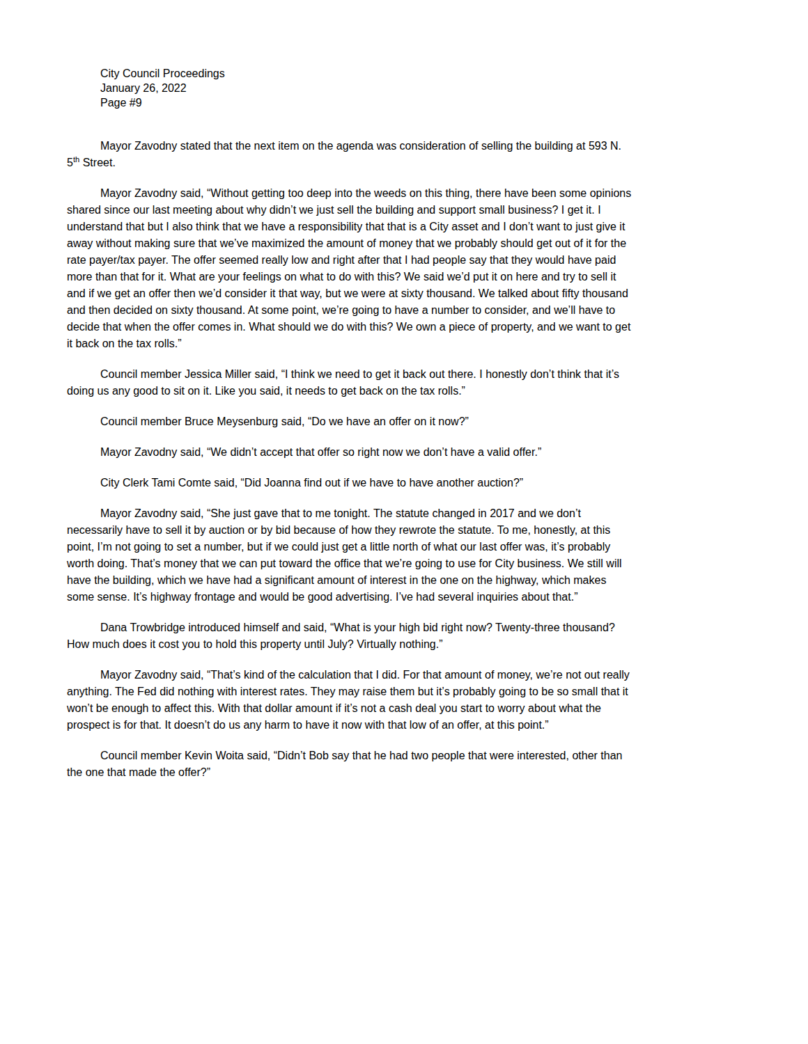City Council Proceedings
January 26, 2022
Page #9
Mayor Zavodny stated that the next item on the agenda was consideration of selling the building at 593 N. 5th Street.
Mayor Zavodny said, “Without getting too deep into the weeds on this thing, there have been some opinions shared since our last meeting about why didn’t we just sell the building and support small business? I get it. I understand that but I also think that we have a responsibility that that is a City asset and I don’t want to just give it away without making sure that we’ve maximized the amount of money that we probably should get out of it for the rate payer/tax payer. The offer seemed really low and right after that I had people say that they would have paid more than that for it. What are your feelings on what to do with this? We said we’d put it on here and try to sell it and if we get an offer then we’d consider it that way, but we were at sixty thousand. We talked about fifty thousand and then decided on sixty thousand. At some point, we’re going to have a number to consider, and we’ll have to decide that when the offer comes in. What should we do with this? We own a piece of property, and we want to get it back on the tax rolls.”
Council member Jessica Miller said, “I think we need to get it back out there. I honestly don’t think that it’s doing us any good to sit on it. Like you said, it needs to get back on the tax rolls.”
Council member Bruce Meysenburg said, “Do we have an offer on it now?”
Mayor Zavodny said, “We didn’t accept that offer so right now we don’t have a valid offer.”
City Clerk Tami Comte said, “Did Joanna find out if we have to have another auction?”
Mayor Zavodny said, “She just gave that to me tonight. The statute changed in 2017 and we don’t necessarily have to sell it by auction or by bid because of how they rewrote the statute. To me, honestly, at this point, I’m not going to set a number, but if we could just get a little north of what our last offer was, it’s probably worth doing. That’s money that we can put toward the office that we’re going to use for City business. We still will have the building, which we have had a significant amount of interest in the one on the highway, which makes some sense. It’s highway frontage and would be good advertising. I’ve had several inquiries about that.”
Dana Trowbridge introduced himself and said, “What is your high bid right now? Twenty-three thousand? How much does it cost you to hold this property until July? Virtually nothing.”
Mayor Zavodny said, “That’s kind of the calculation that I did. For that amount of money, we’re not out really anything. The Fed did nothing with interest rates. They may raise them but it’s probably going to be so small that it won’t be enough to affect this. With that dollar amount if it’s not a cash deal you start to worry about what the prospect is for that. It doesn’t do us any harm to have it now with that low of an offer, at this point.”
Council member Kevin Woita said, “Didn’t Bob say that he had two people that were interested, other than the one that made the offer?”